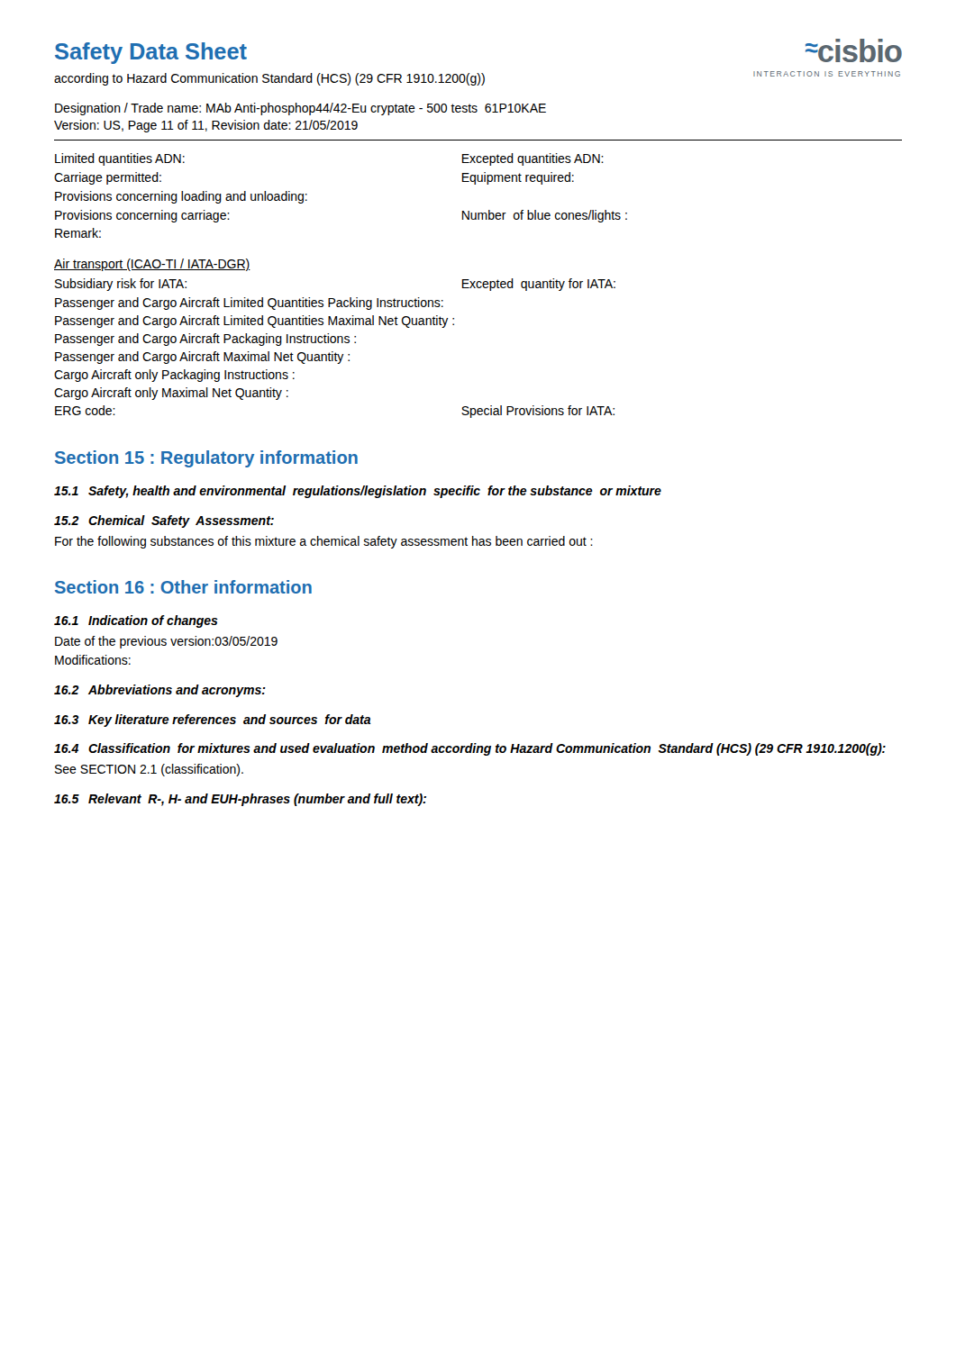Safety Data Sheet
according to Hazard Communication Standard (HCS) (29 CFR 1910.1200(g))
Designation / Trade name: MAb Anti-phosphop44/42-Eu cryptate - 500 tests 61P10KAE
Version: US, Page 11 of 11, Revision date: 21/05/2019
≈cisbio
INTERACTION IS EVERYTHING
| Limited quantities ADN: | Excepted quantities ADN: |
| Carriage permitted: | Equipment required: |
| Provisions concerning loading and unloading: | |
| Provisions concerning carriage: | Number of blue cones/lights : |
| Remark: | |
Air transport (ICAO-TI / IATA-DGR)
| Subsidiary risk for IATA: | Excepted quantity for IATA: |
Passenger and Cargo Aircraft Limited Quantities Packing Instructions:
Passenger and Cargo Aircraft Limited Quantities Maximal Net Quantity :
Passenger and Cargo Aircraft Packaging Instructions :
Passenger and Cargo Aircraft Maximal Net Quantity :
Cargo Aircraft only Packaging Instructions :
Cargo Aircraft only Maximal Net Quantity :
| ERG code: | Special Provisions for IATA: |
Section 15 : Regulatory information
15.1 Safety, health and environmental regulations/legislation specific for the substance or mixture
15.2 Chemical Safety Assessment:
For the following substances of this mixture a chemical safety assessment has been carried out :
Section 16 : Other information
16.1 Indication of changes
Date of the previous version:03/05/2019
Modifications:
16.2 Abbreviations and acronyms:
16.3 Key literature references and sources for data
16.4 Classification for mixtures and used evaluation method according to Hazard Communication Standard (HCS) (29 CFR 1910.1200(g):
See SECTION 2.1 (classification).
16.5 Relevant R-, H- and EUH-phrases (number and full text):